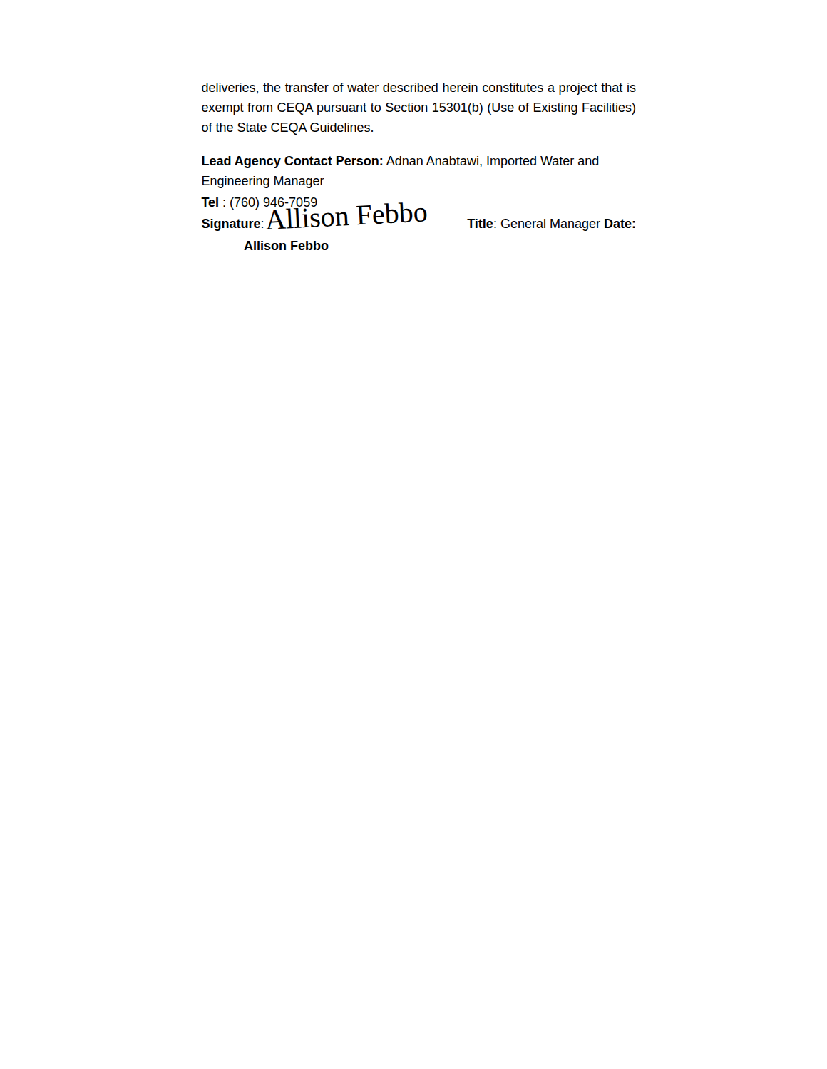deliveries, the transfer of water described herein constitutes a project that is exempt from CEQA pursuant to Section 15301(b) (Use of Existing Facilities) of the State CEQA Guidelines.
Lead Agency Contact Person: Adnan Anabtawi, Imported Water and Engineering Manager
Tel : (760) 946-7059
Signature: Allison Febbo Title: General Manager Date:
Allison Febbo